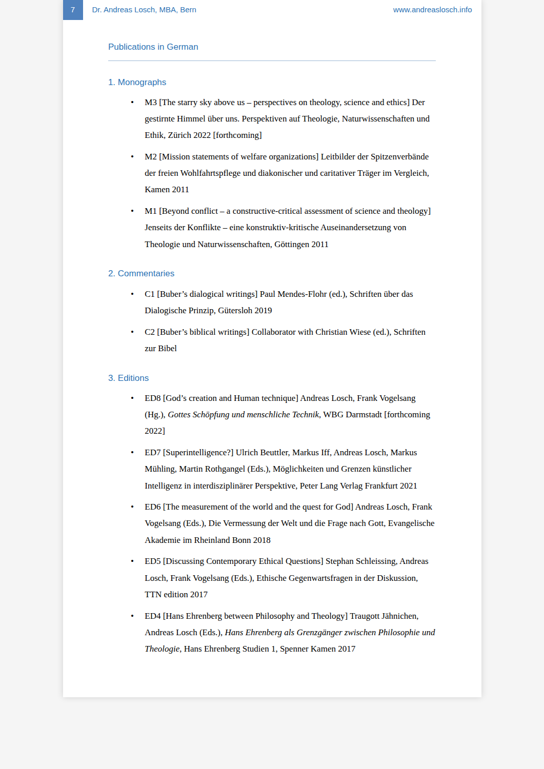7
Dr. Andreas Losch, MBA, Bern www.andreaslosch.info
Publications in German
1. Monographs
M3 [The starry sky above us – perspectives on theology, science and ethics] Der gestirnte Himmel über uns. Perspektiven auf Theologie, Naturwissenschaften und Ethik, Zürich 2022 [forthcoming]
M2 [Mission statements of welfare organizations] Leitbilder der Spitzenverbände der freien Wohlfahrtspflege und diakonischer und caritativer Träger im Vergleich, Kamen 2011
M1 [Beyond conflict – a constructive-critical assessment of science and theology] Jenseits der Konflikte – eine konstruktiv-kritische Auseinandersetzung von Theologie und Naturwissenschaften, Göttingen 2011
2. Commentaries
C1 [Buber’s dialogical writings] Paul Mendes-Flohr (ed.), Schriften über das Dialogische Prinzip, Gütersloh 2019
C2 [Buber’s biblical writings] Collaborator with Christian Wiese (ed.), Schriften zur Bibel
3. Editions
ED8 [God’s creation and Human technique] Andreas Losch, Frank Vogelsang (Hg.), Gottes Schöpfung und menschliche Technik, WBG Darmstadt [forthcoming 2022]
ED7 [Superintelligence?] Ulrich Beuttler, Markus Iff, Andreas Losch, Markus Mühling, Martin Rothgangel (Eds.), Möglichkeiten und Grenzen künstlicher Intelligenz in interdisziplinärer Perspektive, Peter Lang Verlag Frankfurt 2021
ED6 [The measurement of the world and the quest for God] Andreas Losch, Frank Vogelsang (Eds.), Die Vermessung der Welt und die Frage nach Gott, Evangelische Akademie im Rheinland Bonn 2018
ED5 [Discussing Contemporary Ethical Questions] Stephan Schleissing, Andreas Losch, Frank Vogelsang (Eds.), Ethische Gegenwartsfragen in der Diskussion, TTN edition 2017
ED4 [Hans Ehrenberg between Philosophy and Theology] Traugott Jähnichen, Andreas Losch (Eds.), Hans Ehrenberg als Grenzgänger zwischen Philosophie und Theologie, Hans Ehrenberg Studien 1, Spenner Kamen 2017